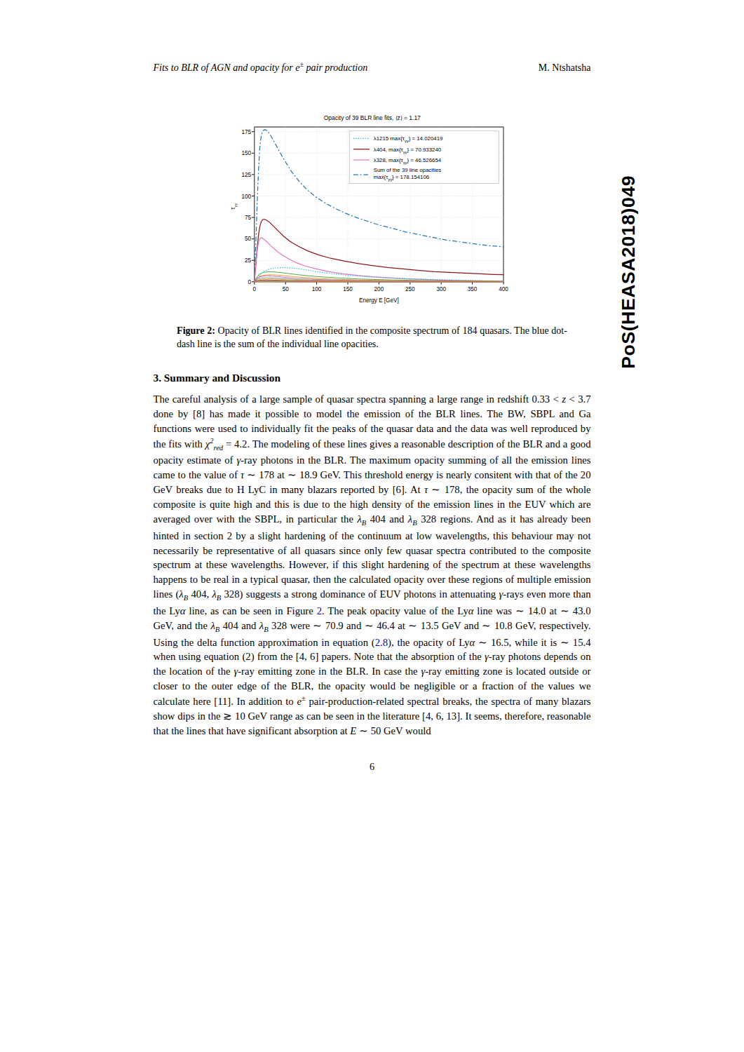Fits to BLR of AGN and opacity for e± pair production
M. Ntshatsha
PoS(HEASA2018)049
Opacity of 39 BLR line fits, ⟨z⟩ = 1.17 0 25 50 75 100 125 150 175 0 50 100 150 200 250 300 350 400 Energy E [GeV] τγγ λ1215 max{τγγ} = 14.020419 λ404, max{τγγ} = 70.933240 λ328, max{τγγ} = 46.526654 Sum of the 39 line opacities max{τγγ} = 178.154106
Figure 2: Opacity of BLR lines identified in the composite spectrum of 184 quasars. The blue dot-dash line is the sum of the individual line opacities.
3. Summary and Discussion
The careful analysis of a large sample of quasar spectra spanning a large range in redshift 0.33 < z < 3.7 done by [8] has made it possible to model the emission of the BLR lines. The BW, SBPL and Ga functions were used to individually fit the peaks of the quasar data and the data was well reproduced by the fits with χ2red = 4.2. The modeling of these lines gives a reasonable description of the BLR and a good opacity estimate of γ-ray photons in the BLR. The maximum opacity summing of all the emission lines came to the value of τ ∼ 178 at ∼ 18.9 GeV. This threshold energy is nearly consitent with that of the 20 GeV breaks due to H LyC in many blazars reported by [6]. At τ ∼ 178, the opacity sum of the whole composite is quite high and this is due to the high density of the emission lines in the EUV which are averaged over with the SBPL, in particular the λB 404 and λB 328 regions. And as it has already been hinted in section 2 by a slight hardening of the continuum at low wavelengths, this behaviour may not necessarily be representative of all quasars since only few quasar spectra contributed to the composite spectrum at these wavelengths. However, if this slight hardening of the spectrum at these wavelengths happens to be real in a typical quasar, then the calculated opacity over these regions of multiple emission lines (λB 404, λB 328) suggests a strong dominance of EUV photons in attenuating γ-rays even more than the Lyα line, as can be seen in Figure 2. The peak opacity value of the Lyα line was ∼ 14.0 at ∼ 43.0 GeV, and the λB 404 and λB 328 were ∼ 70.9 and ∼ 46.4 at ∼ 13.5 GeV and ∼ 10.8 GeV, respectively. Using the delta function approximation in equation (2.8), the opacity of Lyα ∼ 16.5, while it is ∼ 15.4 when using equation (2) from the [4, 6] papers. Note that the absorption of the γ-ray photons depends on the location of the γ-ray emitting zone in the BLR. In case the γ-ray emitting zone is located outside or closer to the outer edge of the BLR, the opacity would be negligible or a fraction of the values we calculate here [11]. In addition to e± pair-production-related spectral breaks, the spectra of many blazars show dips in the ≳ 10 GeV range as can be seen in the literature [4, 6, 13]. It seems, therefore, reasonable that the lines that have significant absorption at E ∼ 50 GeV would
6